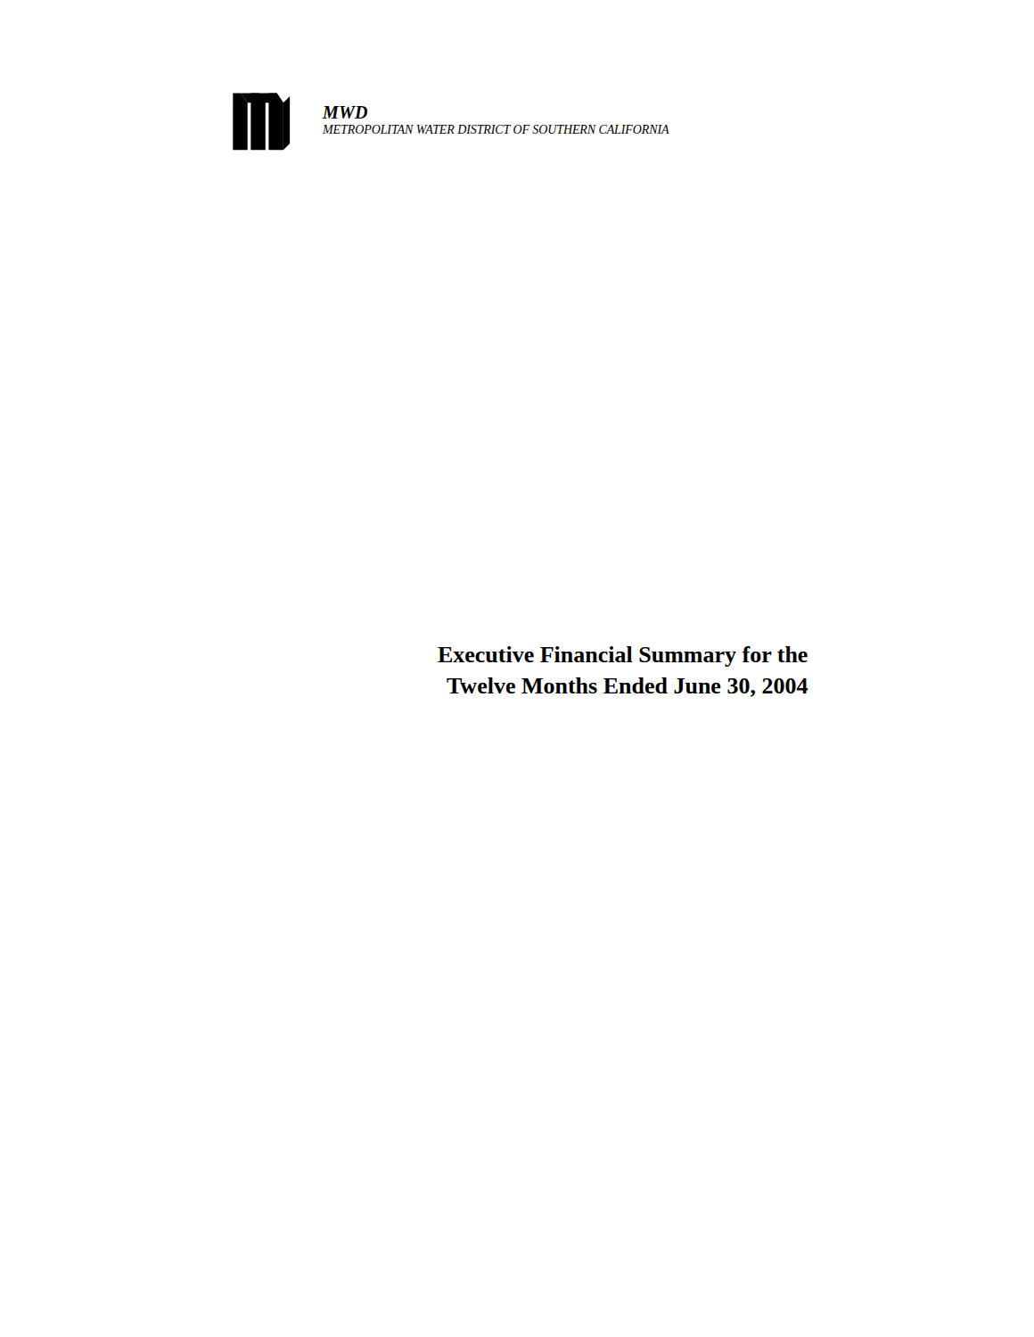MWD
METROPOLITAN WATER DISTRICT OF SOUTHERN CALIFORNIA
Executive Financial Summary for the
Twelve Months Ended June 30, 2004